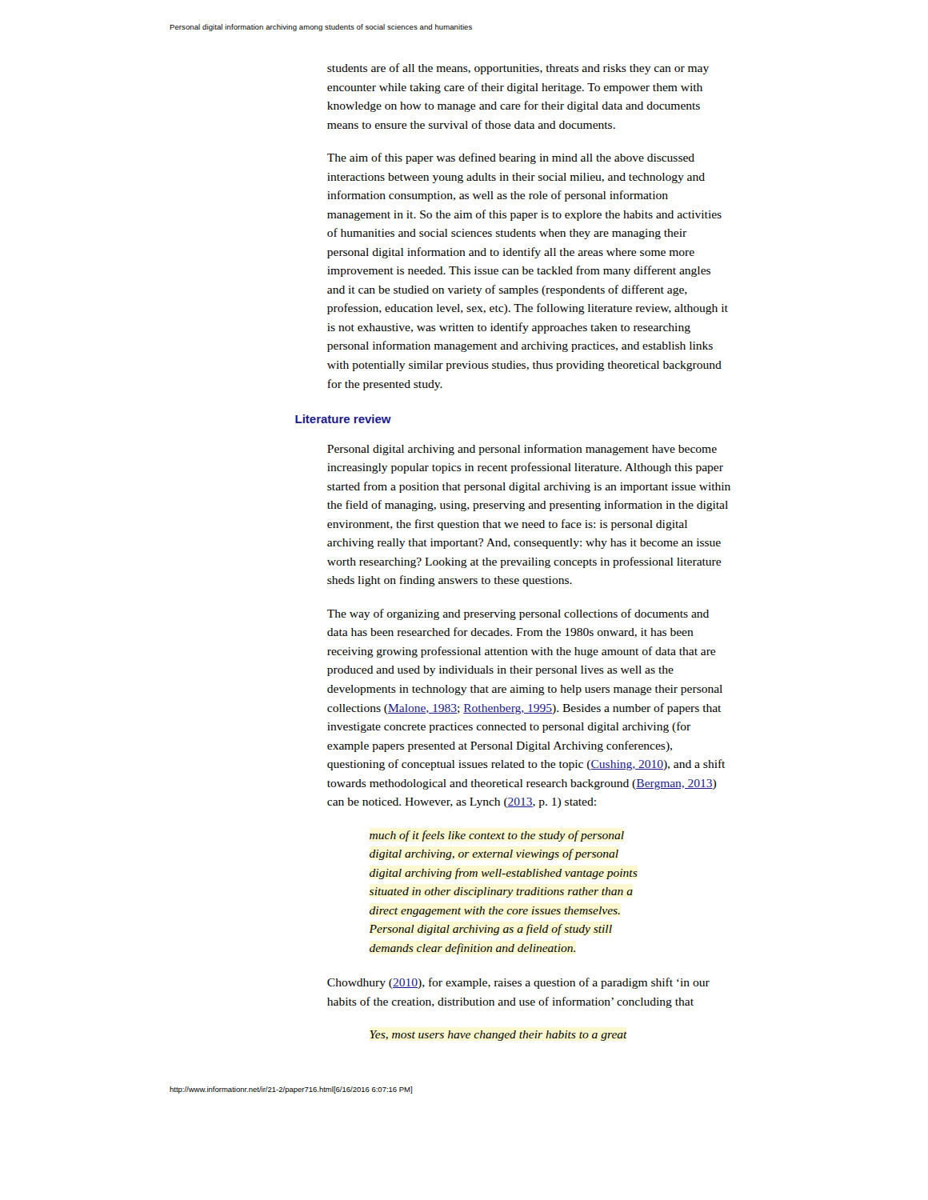Personal digital information archiving among students of social sciences and humanities
students are of all the means, opportunities, threats and risks they can or may encounter while taking care of their digital heritage. To empower them with knowledge on how to manage and care for their digital data and documents means to ensure the survival of those data and documents.
The aim of this paper was defined bearing in mind all the above discussed interactions between young adults in their social milieu, and technology and information consumption, as well as the role of personal information management in it. So the aim of this paper is to explore the habits and activities of humanities and social sciences students when they are managing their personal digital information and to identify all the areas where some more improvement is needed. This issue can be tackled from many different angles and it can be studied on variety of samples (respondents of different age, profession, education level, sex, etc). The following literature review, although it is not exhaustive, was written to identify approaches taken to researching personal information management and archiving practices, and establish links with potentially similar previous studies, thus providing theoretical background for the presented study.
Literature review
Personal digital archiving and personal information management have become increasingly popular topics in recent professional literature. Although this paper started from a position that personal digital archiving is an important issue within the field of managing, using, preserving and presenting information in the digital environment, the first question that we need to face is: is personal digital archiving really that important? And, consequently: why has it become an issue worth researching? Looking at the prevailing concepts in professional literature sheds light on finding answers to these questions.
The way of organizing and preserving personal collections of documents and data has been researched for decades. From the 1980s onward, it has been receiving growing professional attention with the huge amount of data that are produced and used by individuals in their personal lives as well as the developments in technology that are aiming to help users manage their personal collections (Malone, 1983; Rothenberg, 1995). Besides a number of papers that investigate concrete practices connected to personal digital archiving (for example papers presented at Personal Digital Archiving conferences), questioning of conceptual issues related to the topic (Cushing, 2010), and a shift towards methodological and theoretical research background (Bergman, 2013) can be noticed. However, as Lynch (2013, p. 1) stated:
much of it feels like context to the study of personal
digital archiving, or external viewings of personal
digital archiving from well-established vantage points
situated in other disciplinary traditions rather than a
direct engagement with the core issues themselves.
Personal digital archiving as a field of study still
demands clear definition and delineation.
Chowdhury (2010), for example, raises a question of a paradigm shift ‘in our habits of the creation, distribution and use of information’ concluding that
Yes, most users have changed their habits to a great
http://www.informationr.net/ir/21-2/paper716.html[6/16/2016 6:07:16 PM]